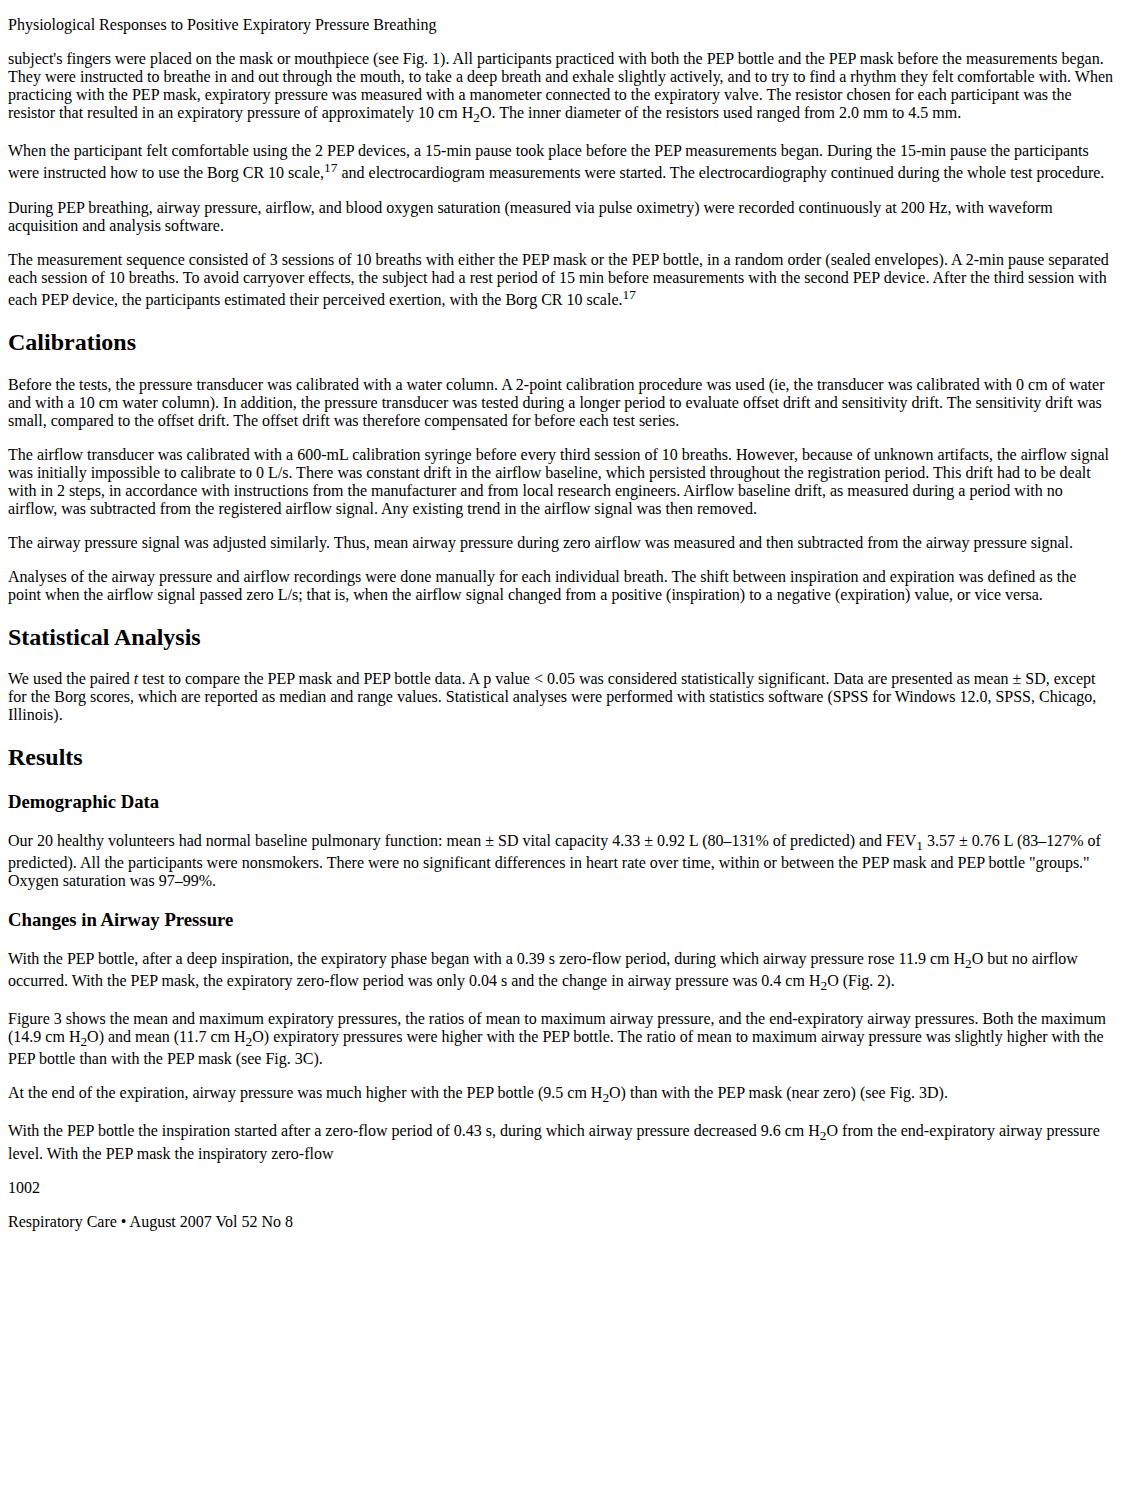Physiological Responses to Positive Expiratory Pressure Breathing
subject's fingers were placed on the mask or mouthpiece (see Fig. 1). All participants practiced with both the PEP bottle and the PEP mask before the measurements began. They were instructed to breathe in and out through the mouth, to take a deep breath and exhale slightly actively, and to try to find a rhythm they felt comfortable with. When practicing with the PEP mask, expiratory pressure was measured with a manometer connected to the expiratory valve. The resistor chosen for each participant was the resistor that resulted in an expiratory pressure of approximately 10 cm H2O. The inner diameter of the resistors used ranged from 2.0 mm to 4.5 mm.
When the participant felt comfortable using the 2 PEP devices, a 15-min pause took place before the PEP measurements began. During the 15-min pause the participants were instructed how to use the Borg CR 10 scale,17 and electrocardiogram measurements were started. The electrocardiography continued during the whole test procedure.
During PEP breathing, airway pressure, airflow, and blood oxygen saturation (measured via pulse oximetry) were recorded continuously at 200 Hz, with waveform acquisition and analysis software.
The measurement sequence consisted of 3 sessions of 10 breaths with either the PEP mask or the PEP bottle, in a random order (sealed envelopes). A 2-min pause separated each session of 10 breaths. To avoid carryover effects, the subject had a rest period of 15 min before measurements with the second PEP device. After the third session with each PEP device, the participants estimated their perceived exertion, with the Borg CR 10 scale.17
Calibrations
Before the tests, the pressure transducer was calibrated with a water column. A 2-point calibration procedure was used (ie, the transducer was calibrated with 0 cm of water and with a 10 cm water column). In addition, the pressure transducer was tested during a longer period to evaluate offset drift and sensitivity drift. The sensitivity drift was small, compared to the offset drift. The offset drift was therefore compensated for before each test series.
The airflow transducer was calibrated with a 600-mL calibration syringe before every third session of 10 breaths. However, because of unknown artifacts, the airflow signal was initially impossible to calibrate to 0 L/s. There was constant drift in the airflow baseline, which persisted throughout the registration period. This drift had to be dealt with in 2 steps, in accordance with instructions from the manufacturer and from local research engineers. Airflow baseline drift, as measured during a period with no airflow, was subtracted from the registered airflow signal. Any existing trend in the airflow signal was then removed.
The airway pressure signal was adjusted similarly. Thus, mean airway pressure during zero airflow was measured and then subtracted from the airway pressure signal.
Analyses of the airway pressure and airflow recordings were done manually for each individual breath. The shift between inspiration and expiration was defined as the point when the airflow signal passed zero L/s; that is, when the airflow signal changed from a positive (inspiration) to a negative (expiration) value, or vice versa.
Statistical Analysis
We used the paired t test to compare the PEP mask and PEP bottle data. A p value < 0.05 was considered statistically significant. Data are presented as mean ± SD, except for the Borg scores, which are reported as median and range values. Statistical analyses were performed with statistics software (SPSS for Windows 12.0, SPSS, Chicago, Illinois).
Results
Demographic Data
Our 20 healthy volunteers had normal baseline pulmonary function: mean ± SD vital capacity 4.33 ± 0.92 L (80–131% of predicted) and FEV1 3.57 ± 0.76 L (83–127% of predicted). All the participants were nonsmokers. There were no significant differences in heart rate over time, within or between the PEP mask and PEP bottle "groups." Oxygen saturation was 97–99%.
Changes in Airway Pressure
With the PEP bottle, after a deep inspiration, the expiratory phase began with a 0.39 s zero-flow period, during which airway pressure rose 11.9 cm H2O but no airflow occurred. With the PEP mask, the expiratory zero-flow period was only 0.04 s and the change in airway pressure was 0.4 cm H2O (Fig. 2).
Figure 3 shows the mean and maximum expiratory pressures, the ratios of mean to maximum airway pressure, and the end-expiratory airway pressures. Both the maximum (14.9 cm H2O) and mean (11.7 cm H2O) expiratory pressures were higher with the PEP bottle. The ratio of mean to maximum airway pressure was slightly higher with the PEP bottle than with the PEP mask (see Fig. 3C).
At the end of the expiration, airway pressure was much higher with the PEP bottle (9.5 cm H2O) than with the PEP mask (near zero) (see Fig. 3D).
With the PEP bottle the inspiration started after a zero-flow period of 0.43 s, during which airway pressure decreased 9.6 cm H2O from the end-expiratory airway pressure level. With the PEP mask the inspiratory zero-flow
1002
Respiratory Care • August 2007 Vol 52 No 8